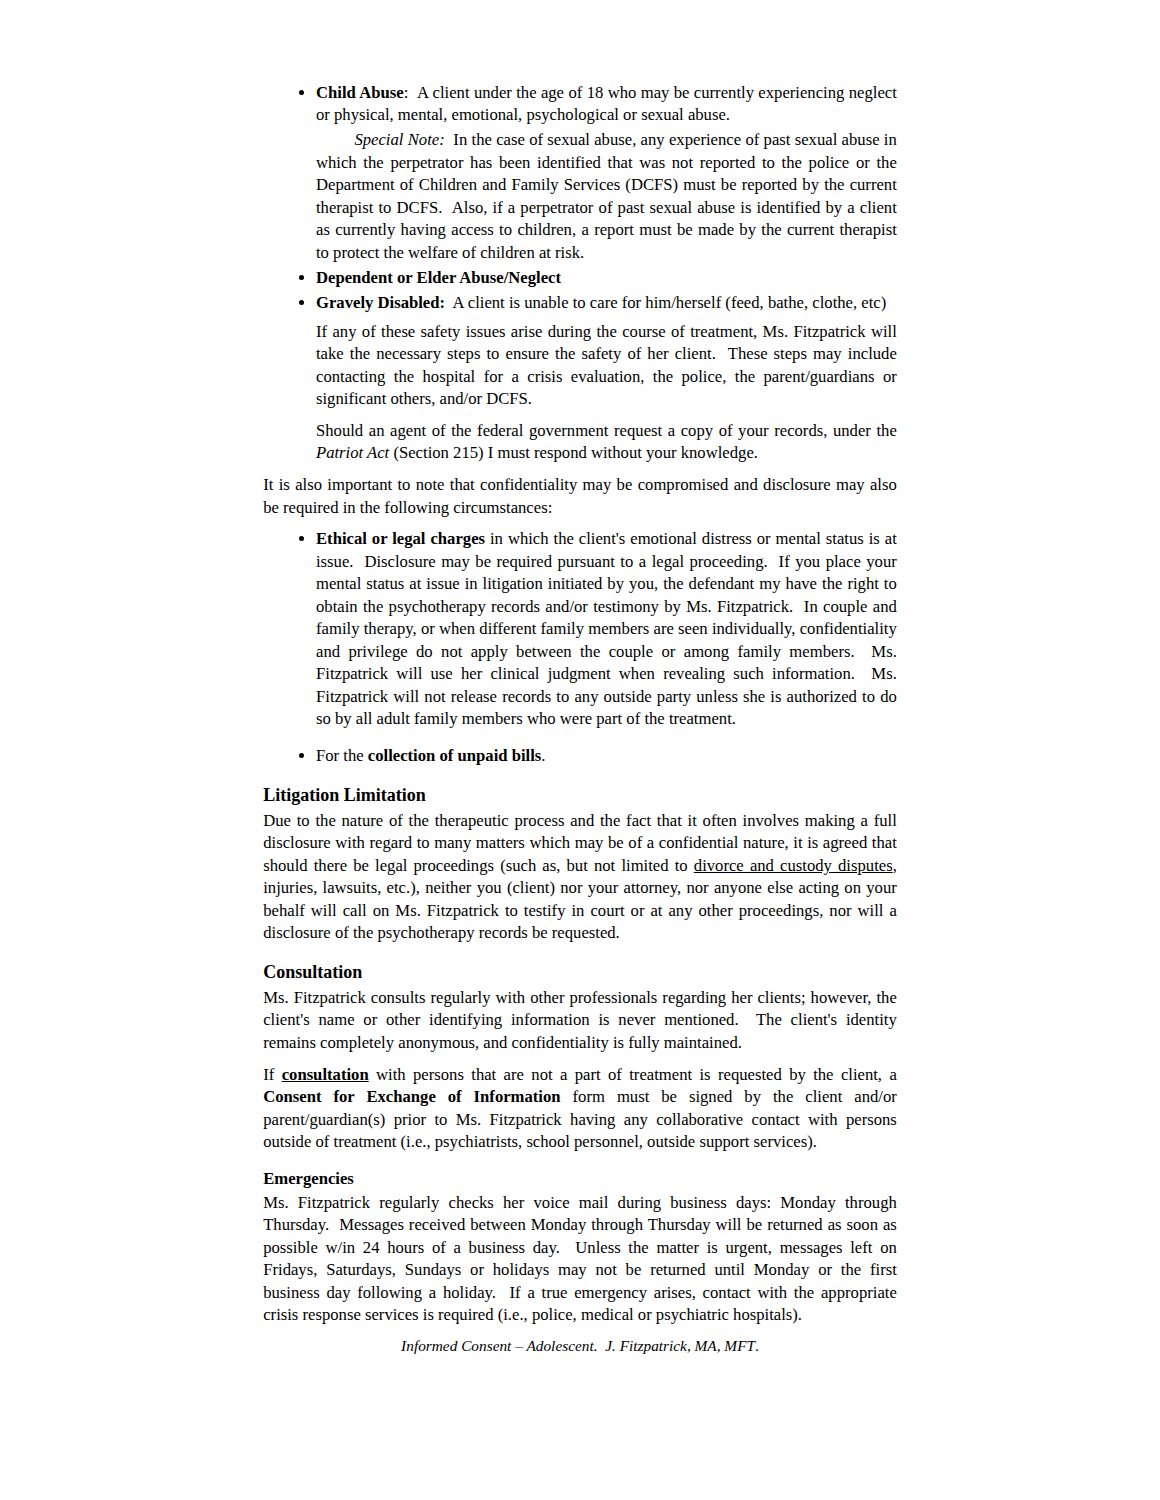Child Abuse: A client under the age of 18 who may be currently experiencing neglect or physical, mental, emotional, psychological or sexual abuse.
Special Note: In the case of sexual abuse, any experience of past sexual abuse in which the perpetrator has been identified that was not reported to the police or the Department of Children and Family Services (DCFS) must be reported by the current therapist to DCFS. Also, if a perpetrator of past sexual abuse is identified by a client as currently having access to children, a report must be made by the current therapist to protect the welfare of children at risk.
Dependent or Elder Abuse/Neglect
Gravely Disabled: A client is unable to care for him/herself (feed, bathe, clothe, etc)
If any of these safety issues arise during the course of treatment, Ms. Fitzpatrick will take the necessary steps to ensure the safety of her client. These steps may include contacting the hospital for a crisis evaluation, the police, the parent/guardians or significant others, and/or DCFS.
Should an agent of the federal government request a copy of your records, under the Patriot Act (Section 215) I must respond without your knowledge.
It is also important to note that confidentiality may be compromised and disclosure may also be required in the following circumstances:
Ethical or legal charges in which the client's emotional distress or mental status is at issue. Disclosure may be required pursuant to a legal proceeding. If you place your mental status at issue in litigation initiated by you, the defendant my have the right to obtain the psychotherapy records and/or testimony by Ms. Fitzpatrick. In couple and family therapy, or when different family members are seen individually, confidentiality and privilege do not apply between the couple or among family members. Ms. Fitzpatrick will use her clinical judgment when revealing such information. Ms. Fitzpatrick will not release records to any outside party unless she is authorized to do so by all adult family members who were part of the treatment.
For the collection of unpaid bills.
Litigation Limitation
Due to the nature of the therapeutic process and the fact that it often involves making a full disclosure with regard to many matters which may be of a confidential nature, it is agreed that should there be legal proceedings (such as, but not limited to divorce and custody disputes, injuries, lawsuits, etc.), neither you (client) nor your attorney, nor anyone else acting on your behalf will call on Ms. Fitzpatrick to testify in court or at any other proceedings, nor will a disclosure of the psychotherapy records be requested.
Consultation
Ms. Fitzpatrick consults regularly with other professionals regarding her clients; however, the client's name or other identifying information is never mentioned. The client's identity remains completely anonymous, and confidentiality is fully maintained.
If consultation with persons that are not a part of treatment is requested by the client, a Consent for Exchange of Information form must be signed by the client and/or parent/guardian(s) prior to Ms. Fitzpatrick having any collaborative contact with persons outside of treatment (i.e., psychiatrists, school personnel, outside support services).
Emergencies
Ms. Fitzpatrick regularly checks her voice mail during business days: Monday through Thursday. Messages received between Monday through Thursday will be returned as soon as possible w/in 24 hours of a business day. Unless the matter is urgent, messages left on Fridays, Saturdays, Sundays or holidays may not be returned until Monday or the first business day following a holiday. If a true emergency arises, contact with the appropriate crisis response services is required (i.e., police, medical or psychiatric hospitals).
Informed Consent – Adolescent. J. Fitzpatrick, MA, MFT.